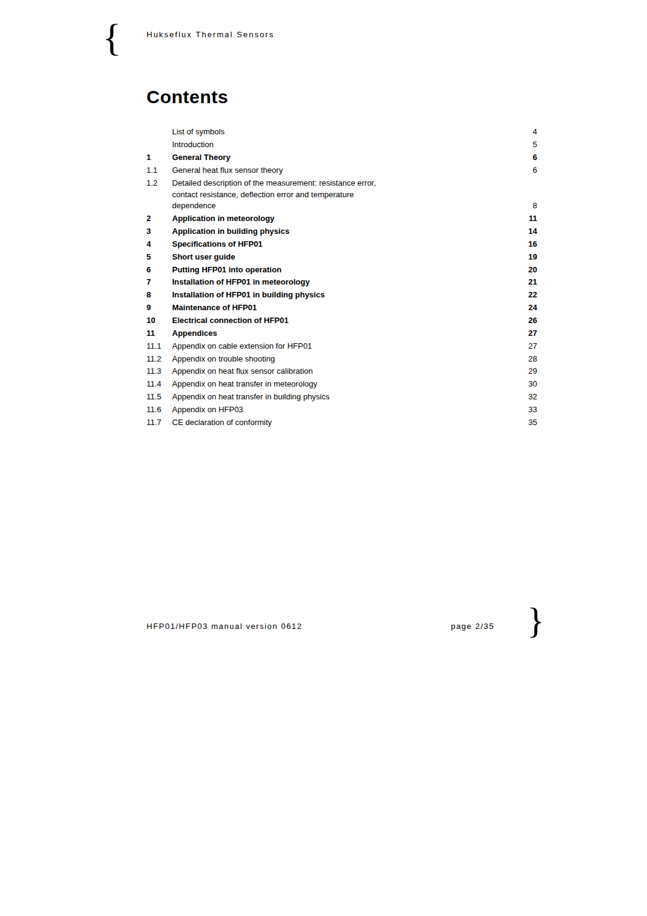{ }
Hukseflux Thermal Sensors
Contents
| | List of symbols | 4 |
| | Introduction | 5 |
| 1 | General Theory | 6 |
| 1.1 | General heat flux sensor theory | 6 |
| 1.2 | Detailed description of the measurement: resistance error, contact resistance, deflection error and temperature dependence | 8 |
| 2 | Application in meteorology | 11 |
| 3 | Application in building physics | 14 |
| 4 | Specifications of HFP01 | 16 |
| 5 | Short user guide | 19 |
| 6 | Putting HFP01 into operation | 20 |
| 7 | Installation of HFP01 in meteorology | 21 |
| 8 | Installation of HFP01 in building physics | 22 |
| 9 | Maintenance of HFP01 | 24 |
| 10 | Electrical connection of HFP01 | 26 |
| 11 | Appendices | 27 |
| 11.1 | Appendix on cable extension for HFP01 | 27 |
| 11.2 | Appendix on trouble shooting | 28 |
| 11.3 | Appendix on heat flux sensor calibration | 29 |
| 11.4 | Appendix on heat transfer in meteorology | 30 |
| 11.5 | Appendix on heat transfer in building physics | 32 |
| 11.6 | Appendix on HFP03 | 33 |
| 11.7 | CE declaration of conformity | 35 |
HFP01/HFP03 manual version 0612 page 2/35